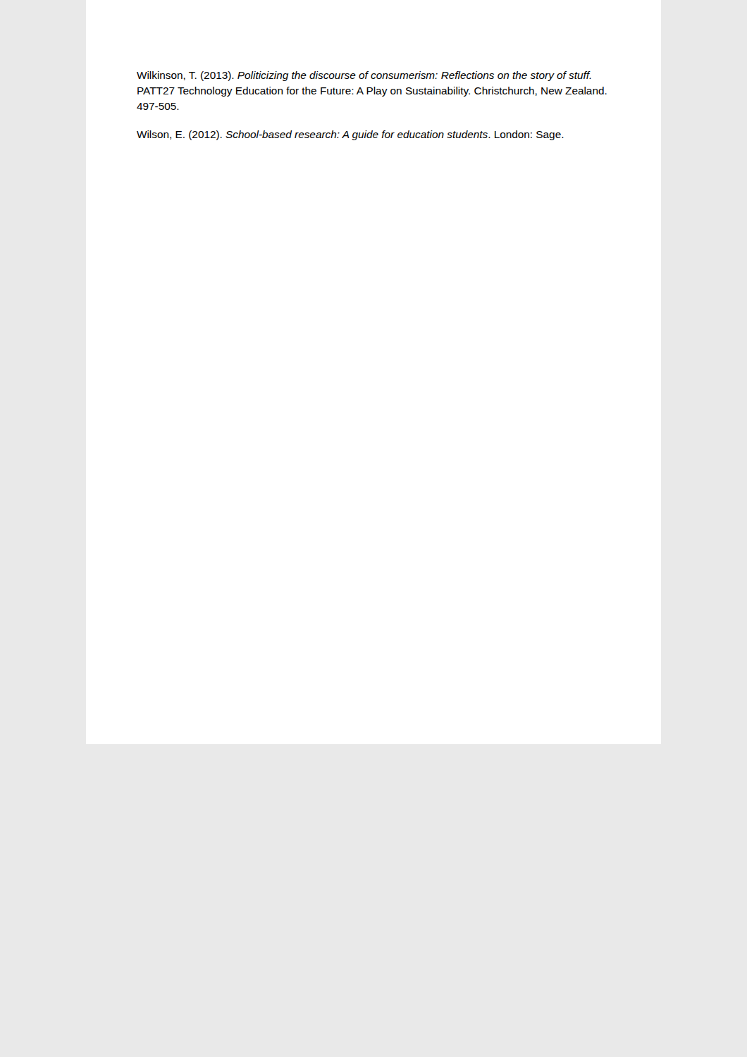Wilkinson, T. (2013). Politicizing the discourse of consumerism: Reflections on the story of stuff. PATT27 Technology Education for the Future: A Play on Sustainability. Christchurch, New Zealand. 497-505.
Wilson, E. (2012). School-based research: A guide for education students. London: Sage.